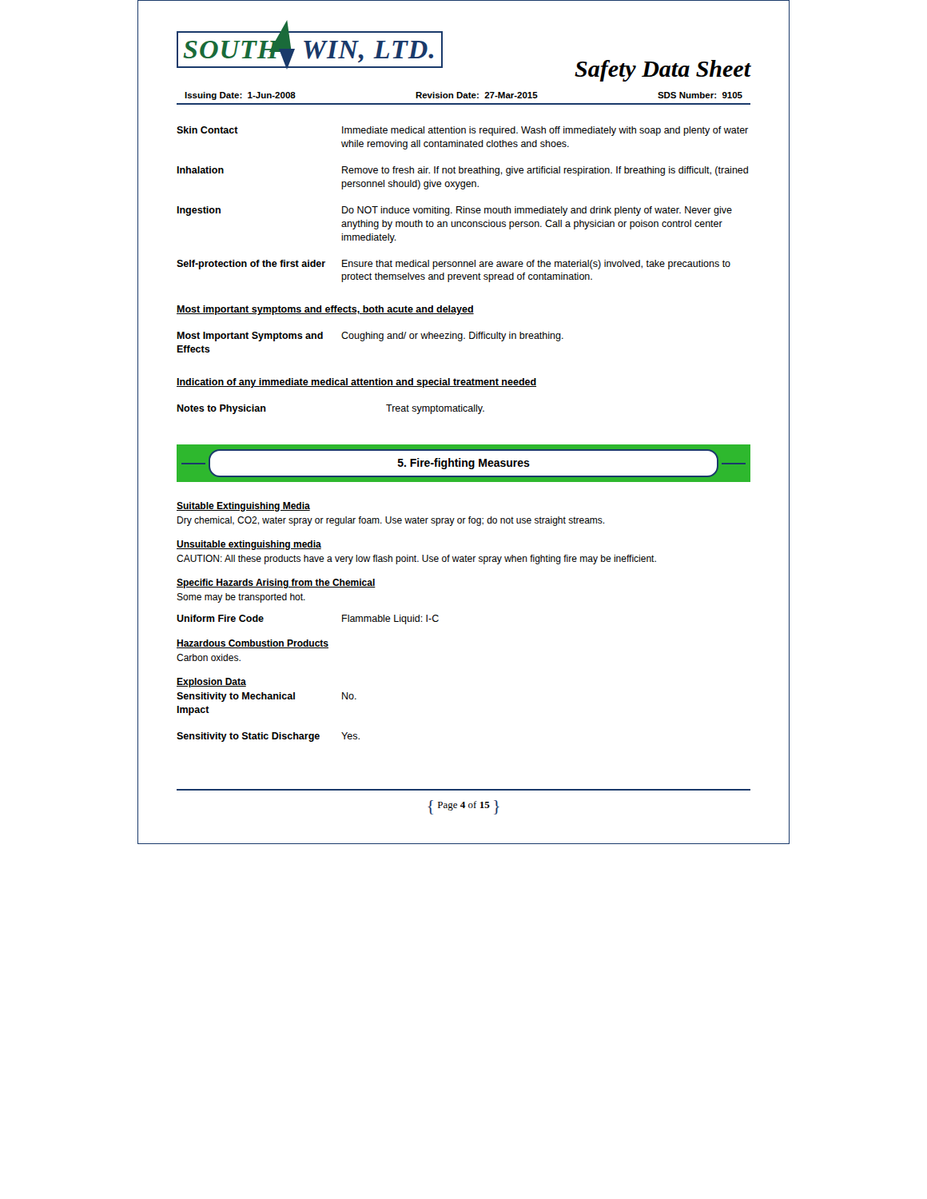SOUTH WIN, LTD.
Safety Data Sheet
Issuing Date: 1-Jun-2008 Revision Date: 27-Mar-2015 SDS Number: 9105
| Skin Contact | Immediate medical attention is required. Wash off immediately with soap and plenty of water while removing all contaminated clothes and shoes. |
| Inhalation | Remove to fresh air. If not breathing, give artificial respiration. If breathing is difficult, (trained personnel should) give oxygen. |
| Ingestion | Do NOT induce vomiting. Rinse mouth immediately and drink plenty of water. Never give anything by mouth to an unconscious person. Call a physician or poison control center immediately. |
| Self-protection of the first aider | Ensure that medical personnel are aware of the material(s) involved, take precautions to protect themselves and prevent spread of contamination. |
Most important symptoms and effects, both acute and delayed
| Most Important Symptoms and Effects | Coughing and/ or wheezing. Difficulty in breathing. |
Indication of any immediate medical attention and special treatment needed
| Notes to Physician | Treat symptomatically. |
5. Fire-fighting Measures
Suitable Extinguishing Media
Dry chemical, CO2, water spray or regular foam. Use water spray or fog; do not use straight streams.
Unsuitable extinguishing media
CAUTION: All these products have a very low flash point. Use of water spray when fighting fire may be inefficient.
Specific Hazards Arising from the Chemical
Some may be transported hot.
Uniform Fire Code
Flammable Liquid: I-C
Hazardous Combustion Products
Carbon oxides.
Explosion Data
| Sensitivity to Mechanical Impact | No. |
| Sensitivity to Static Discharge | Yes. |
{ Page 4 of 15 }